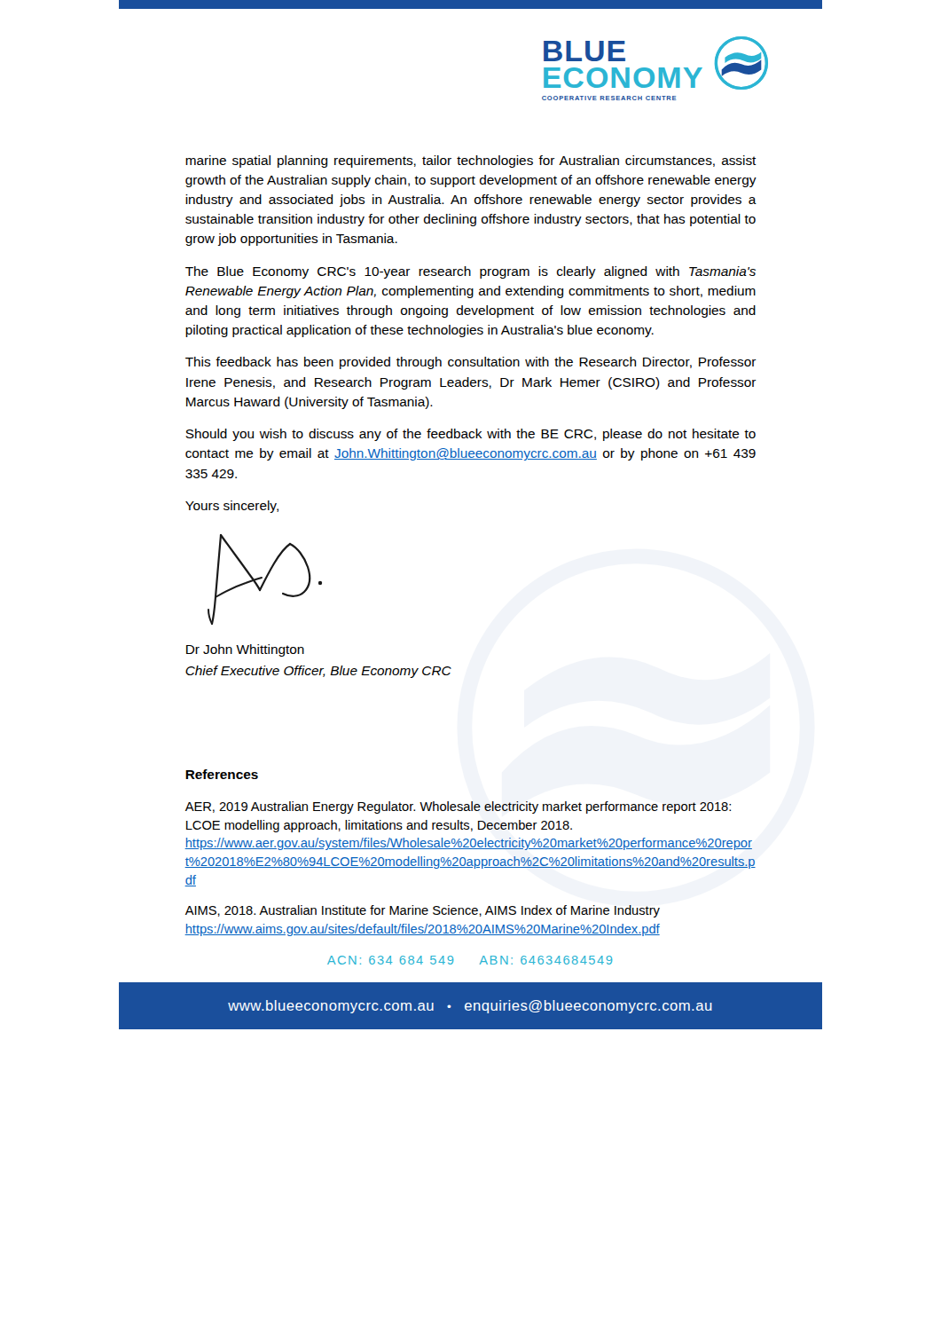BLUE ECONOMY COOPERATIVE RESEARCH CENTRE
marine spatial planning requirements, tailor technologies for Australian circumstances, assist growth of the Australian supply chain, to support development of an offshore renewable energy industry and associated jobs in Australia. An offshore renewable energy sector provides a sustainable transition industry for other declining offshore industry sectors, that has potential to grow job opportunities in Tasmania.
The Blue Economy CRC's 10-year research program is clearly aligned with Tasmania's Renewable Energy Action Plan, complementing and extending commitments to short, medium and long term initiatives through ongoing development of low emission technologies and piloting practical application of these technologies in Australia's blue economy.
This feedback has been provided through consultation with the Research Director, Professor Irene Penesis, and Research Program Leaders, Dr Mark Hemer (CSIRO) and Professor Marcus Haward (University of Tasmania).
Should you wish to discuss any of the feedback with the BE CRC, please do not hesitate to contact me by email at John.Whittington@blueeconomycrc.com.au or by phone on +61 439 335 429.
Yours sincerely,
Dr John Whittington
Chief Executive Officer, Blue Economy CRC
References
AER, 2019 Australian Energy Regulator. Wholesale electricity market performance report 2018: LCOE modelling approach, limitations and results, December 2018.
https://www.aer.gov.au/system/files/Wholesale%20electricity%20market%20performance%20report%202018%E2%80%94LCOE%20modelling%20approach%2C%20limitations%20and%20results.pdf
AIMS, 2018. Australian Institute for Marine Science, AIMS Index of Marine Industry
https://www.aims.gov.au/sites/default/files/2018%20AIMS%20Marine%20Index.pdf
ACN: 634 684 549 ABN: 64634684549
www.blueeconomycrc.com.au•enquiries@blueeconomycrc.com.au